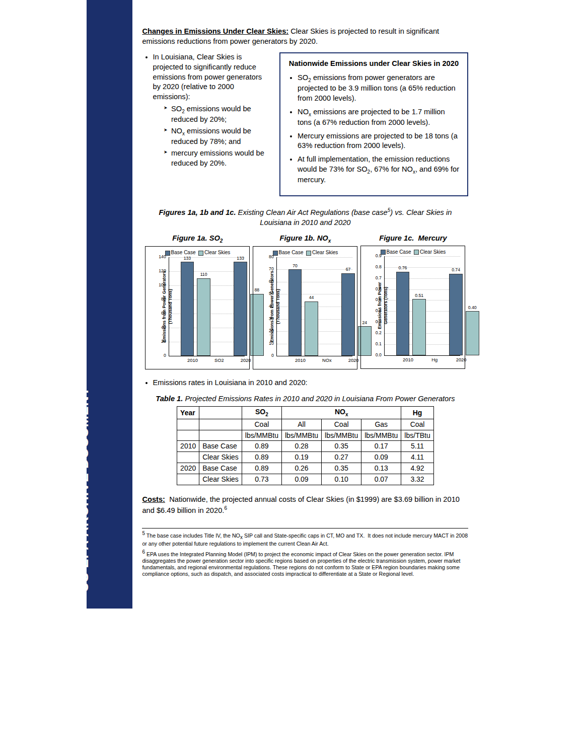US EPA ARCHIVE DOCUMENT
Changes in Emissions Under Clear Skies: Clear Skies is projected to result in significant emissions reductions from power generators by 2020.
In Louisiana, Clear Skies is projected to significantly reduce emissions from power generators by 2020 (relative to 2000 emissions):
SO2 emissions would be reduced by 20%;
NOx emissions would be reduced by 78%; and
mercury emissions would be reduced by 20%.
Nationwide Emissions under Clear Skies in 2020
SO2 emissions from power generators are projected to be 3.9 million tons (a 65% reduction from 2000 levels).
NOx emissions are projected to be 1.7 million tons (a 67% reduction from 2000 levels).
Mercury emissions are projected to be 18 tons (a 63% reduction from 2000 levels).
At full implementation, the emission reductions would be 73% for SO2, 67% for NOx, and 69% for mercury.
Figures 1a, 1b and 1c. Existing Clean Air Act Regulations (base case5) vs. Clear Skies in Louisiana in 2010 and 2020
Figure 1a. SO2
Base Case Clear Skies
Emissions from Power Generators
(Thousand Tons)
140
120
100
80
60
40
20
0
133
110
133
88
2010 2020 SO2
Figure 1b. NOx
Base Case Clear Skies
Emissions from Power Generators
(Thousand Tons)
80
70
60
50
40
30
20
10
0
70
44
67
24
2010 2020 NOx
Figure 1c. Mercury
Base Case Clear Skies
Emissions from Power
Generators (Tons)
0.9
0.8
0.7
0.6
0.5
0.4
0.3
0.2
0.1
0.0
0.76
0.51
0.74
0.40
2010 2020 Hg
Emissions rates in Louisiana in 2010 and 2020:
Table 1. Projected Emissions Rates in 2010 and 2020 in Louisiana From Power Generators
| Year | | SO 2 | NO x | Hg |
| --- | --- | --- | --- | --- |
| | | Coal | All | Coal | Gas | Coal |
| | | lbs/MMBtu | lbs/MMBtu | lbs/MMBtu | lbs/MMBtu | lbs/TBtu |
| 2010 | Base Case | 0.89 | 0.28 | 0.35 | 0.17 | 5.11 |
| | Clear Skies | 0.89 | 0.19 | 0.27 | 0.09 | 4.11 |
| 2020 | Base Case | 0.89 | 0.26 | 0.35 | 0.13 | 4.92 |
| | Clear Skies | 0.73 | 0.09 | 0.10 | 0.07 | 3.32 |
Costs: Nationwide, the projected annual costs of Clear Skies (in $1999) are $3.69 billion in 2010 and $6.49 billion in 2020.6
5 The base case includes Title IV, the NOx SIP call and State-specific caps in CT, MO and TX. It does not include mercury MACT in 2008 or any other potential future regulations to implement the current Clean Air Act.
6 EPA uses the Integrated Planning Model (IPM) to project the economic impact of Clear Skies on the power generation sector. IPM disaggregates the power generation sector into specific regions based on properties of the electric transmission system, power market fundamentals, and regional environmental regulations. These regions do not conform to State or EPA region boundaries making some compliance options, such as dispatch, and associated costs impractical to differentiate at a State or Regional level.